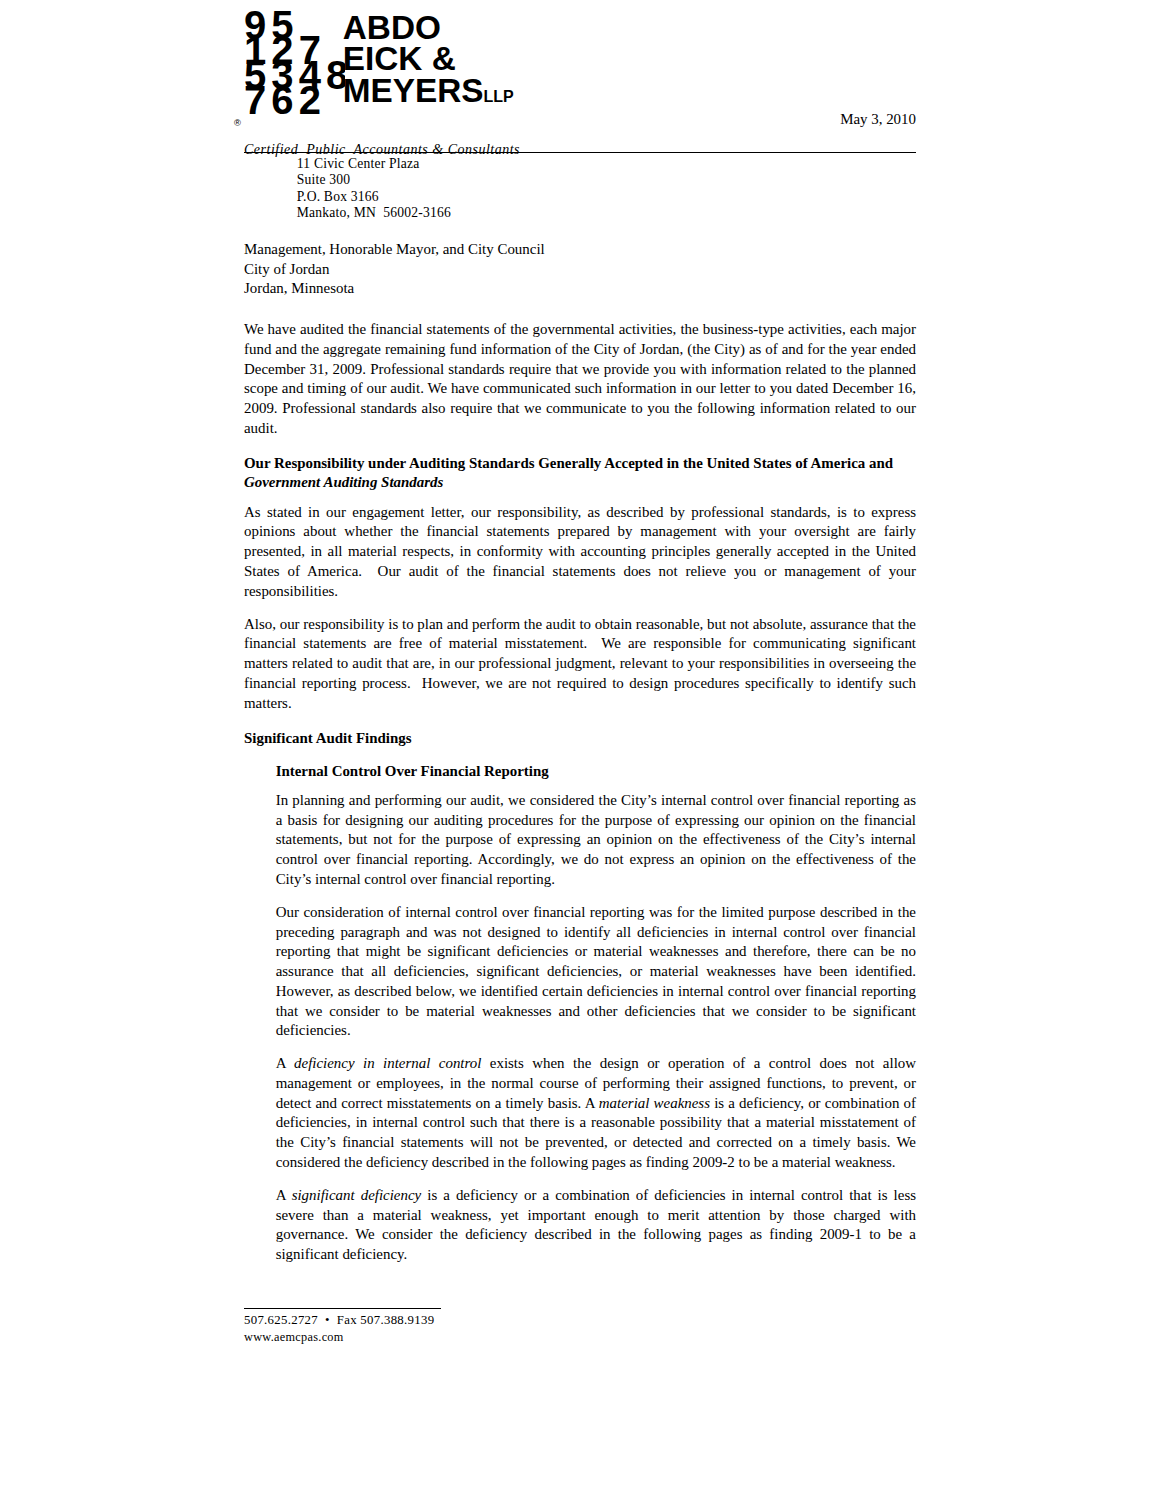®
9 5 1 2 7 5 3 4 8 7 6 2
ABDO
EICK &
MEYERSLLP
Certified Public Accountants & Consultants
May 3, 2010
11 Civic Center Plaza
Suite 300
P.O. Box 3166
Mankato, MN 56002-3166
Management, Honorable Mayor, and City Council
City of Jordan
Jordan, Minnesota
We have audited the financial statements of the governmental activities, the business-type activities, each major fund and the aggregate remaining fund information of the City of Jordan, (the City) as of and for the year ended December 31, 2009. Professional standards require that we provide you with information related to the planned scope and timing of our audit. We have communicated such information in our letter to you dated December 16, 2009. Professional standards also require that we communicate to you the following information related to our audit.
Our Responsibility under Auditing Standards Generally Accepted in the United States of America and Government Auditing Standards
As stated in our engagement letter, our responsibility, as described by professional standards, is to express opinions about whether the financial statements prepared by management with your oversight are fairly presented, in all material respects, in conformity with accounting principles generally accepted in the United States of America. Our audit of the financial statements does not relieve you or management of your responsibilities.
Also, our responsibility is to plan and perform the audit to obtain reasonable, but not absolute, assurance that the financial statements are free of material misstatement. We are responsible for communicating significant matters related to audit that are, in our professional judgment, relevant to your responsibilities in overseeing the financial reporting process. However, we are not required to design procedures specifically to identify such matters.
Significant Audit Findings
Internal Control Over Financial Reporting
In planning and performing our audit, we considered the City’s internal control over financial reporting as a basis for designing our auditing procedures for the purpose of expressing our opinion on the financial statements, but not for the purpose of expressing an opinion on the effectiveness of the City’s internal control over financial reporting. Accordingly, we do not express an opinion on the effectiveness of the City’s internal control over financial reporting.
Our consideration of internal control over financial reporting was for the limited purpose described in the preceding paragraph and was not designed to identify all deficiencies in internal control over financial reporting that might be significant deficiencies or material weaknesses and therefore, there can be no assurance that all deficiencies, significant deficiencies, or material weaknesses have been identified. However, as described below, we identified certain deficiencies in internal control over financial reporting that we consider to be material weaknesses and other deficiencies that we consider to be significant deficiencies.
A deficiency in internal control exists when the design or operation of a control does not allow management or employees, in the normal course of performing their assigned functions, to prevent, or detect and correct misstatements on a timely basis. A material weakness is a deficiency, or combination of deficiencies, in internal control such that there is a reasonable possibility that a material misstatement of the City’s financial statements will not be prevented, or detected and corrected on a timely basis. We considered the deficiency described in the following pages as finding 2009-2 to be a material weakness.
A significant deficiency is a deficiency or a combination of deficiencies in internal control that is less severe than a material weakness, yet important enough to merit attention by those charged with governance. We consider the deficiency described in the following pages as finding 2009-1 to be a significant deficiency.
507.625.2727 • Fax 507.388.9139
www.aemcpas.com